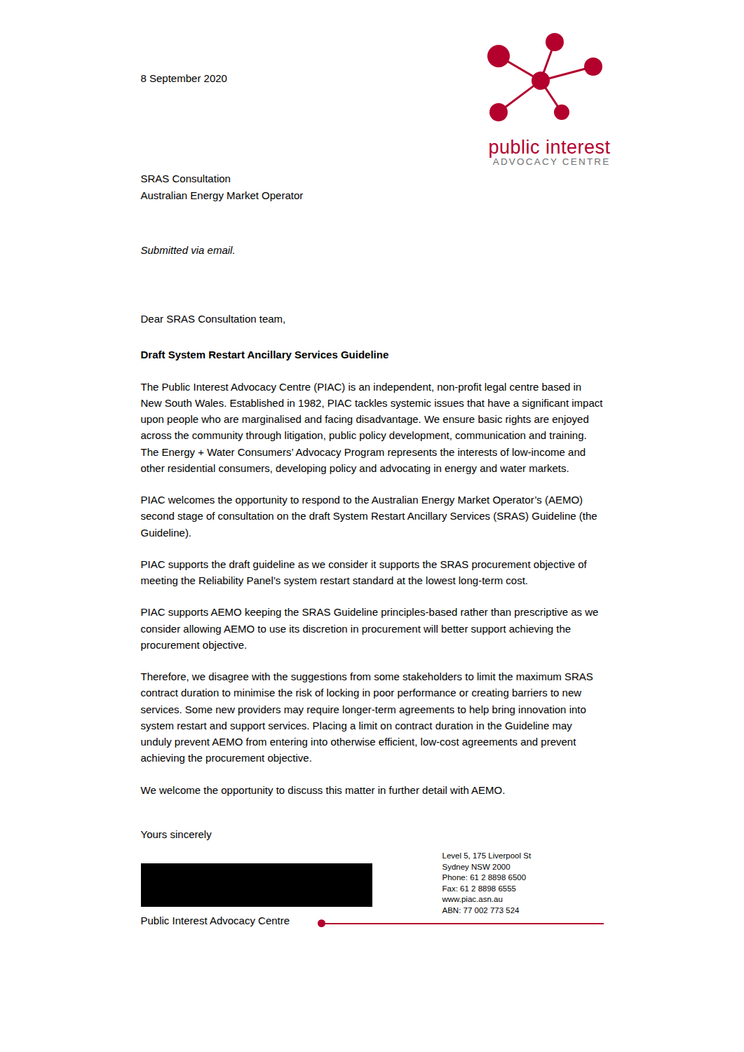public interest
ADVOCACY CENTRE
8 September 2020
SRAS Consultation
Australian Energy Market Operator
Submitted via email.
Dear SRAS Consultation team,
Draft System Restart Ancillary Services Guideline
The Public Interest Advocacy Centre (PIAC) is an independent, non-profit legal centre based in New South Wales. Established in 1982, PIAC tackles systemic issues that have a significant impact upon people who are marginalised and facing disadvantage. We ensure basic rights are enjoyed across the community through litigation, public policy development, communication and training. The Energy + Water Consumers’ Advocacy Program represents the interests of low-income and other residential consumers, developing policy and advocating in energy and water markets.
PIAC welcomes the opportunity to respond to the Australian Energy Market Operator’s (AEMO) second stage of consultation on the draft System Restart Ancillary Services (SRAS) Guideline (the Guideline).
PIAC supports the draft guideline as we consider it supports the SRAS procurement objective of meeting the Reliability Panel’s system restart standard at the lowest long-term cost.
PIAC supports AEMO keeping the SRAS Guideline principles-based rather than prescriptive as we consider allowing AEMO to use its discretion in procurement will better support achieving the procurement objective.
Therefore, we disagree with the suggestions from some stakeholders to limit the maximum SRAS contract duration to minimise the risk of locking in poor performance or creating barriers to new services. Some new providers may require longer-term agreements to help bring innovation into system restart and support services. Placing a limit on contract duration in the Guideline may unduly prevent AEMO from entering into otherwise efficient, low-cost agreements and prevent achieving the procurement objective.
We welcome the opportunity to discuss this matter in further detail with AEMO.
Yours sincerely
Public Interest Advocacy Centre
Level 5, 175 Liverpool St
Sydney NSW 2000
Phone: 61 2 8898 6500
Fax: 61 2 8898 6555
www.piac.asn.au
ABN: 77 002 773 524